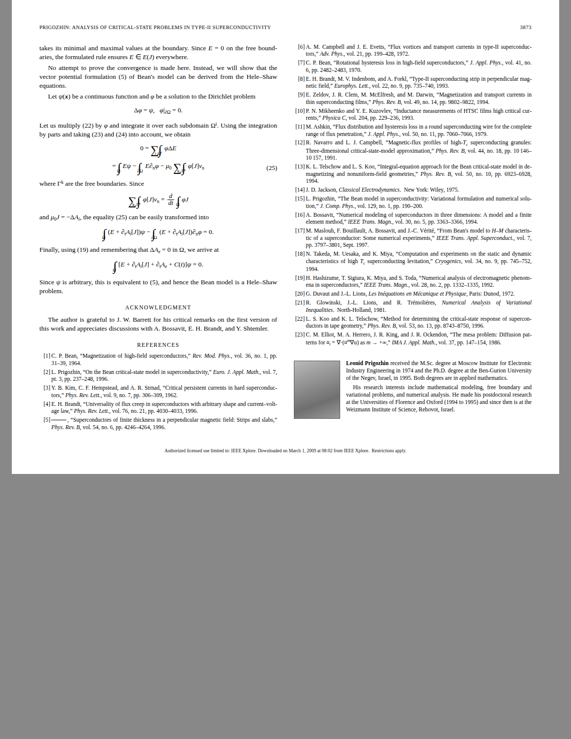Prigozhin: Analysis of Critical-State Problems in Type-II Superconductivity 3873
takes its minimal and maximal values at the boundary. Since E = 0 on the free boundaries, the formulated rule ensures E ∈ E(J) everywhere.
No attempt to prove the convergence is made here. Instead, we will show that the vector potential formulation (5) of Bean's model can be derived from the Hele–Shaw equations.
Let ψ(x) be a continuous function and φ be a solution to the Dirichlet problem
Δφ = ψ, φ|∂Ω = 0.
Let us multiply (22) by φ and integrate it over each subdomain Ωi. Using the integration by parts and taking (23) and (24) into account, we obtain
0 = ∑i ∫Ωi φ ΔE
= ∫Ω Eψ − ∫∂Ω E∂nφ − μ 0 ∑k ∫Γk φ[J]vn (25)
where Γk are the free boundaries. Since
∑k ∫Γk φ[J]vn = ddt ∫Ω φJ
and μ 0 J = −ΔAi, the equality (25) can be easily transformed into
∫Ω (E + ∂tAi[J])ψ − ∫∂Ω (E + ∂tAi[J])∂nφ = 0.
Finally, using (19) and remembering that ΔAe = 0 in Ω, we arrive at
∫Ω [E + ∂tAi[J] + ∂tAe + C(t)]ψ = 0.
Since ψ is arbitrary, this is equivalent to (5), and hence the Bean model is a Hele–Shaw problem.
Acknowledgment
The author is grateful to J. W. Barrett for his critical remarks on the first version of this work and appreciates discussions with A. Bossavit, E. H. Brandt, and Y. Shtemler.
References
[1] C. P. Bean, “Magnetization of high-field superconductors,” Rev. Mod. Phys., vol. 36, no. 1, pp. 31–39, 1964.
[2] L. Prigozhin, “On the Bean critical-state model in superconductivity,” Euro. J. Appl. Math., vol. 7, pt. 3, pp. 237–248, 1996.
[3] Y. B. Kim, C. F. Hempstead, and A. R. Strnad, “Critical persistent currents in hard superconductors,” Phys. Rev. Lett., vol. 9, no. 7, pp. 306–309, 1962.
[4] E. H. Brandt, “Universality of flux creep in superconductors with arbitrary shape and current–voltage law,” Phys. Rev. Lett., vol. 76, no. 21, pp. 4030–4033, 1996.
[5] , “Superconductors of finite thickness in a perpendicular magnetic field: Strips and slabs,” Phys. Rev. B, vol. 54, no. 6, pp. 4246–4264, 1996.
[6] A. M. Campbell and J. E. Evetts, “Flux vortices and transport currents in type-II superconductors,” Adv. Phys., vol. 21, pp. 199–428, 1972.
[7] C. P. Bean, “Rotational hysteresis loss in high-field superconductors,” J. Appl. Phys., vol. 41, no. 6, pp. 2482–2483, 1970.
[8] E. H. Brandt, M. V. Indenbom, and A. Forkl, “Type-II superconducting strip in perpendicular magnetic field,” Europhys. Lett., vol. 22, no. 9, pp. 735–740, 1993.
[9] E. Zeldov, J. R. Clem, M. McElfresh, and M. Darwin, “Magnetization and transport currents in thin superconducting films,” Phys. Rev. B, vol. 49, no. 14, pp. 9802–9822, 1994.
[10] P. N. Mikheenko and Y. E. Kuzovlev, “Inductance measurements of HTSC films high critical currents,” Physica C, vol. 204, pp. 229–236, 1993.
[11] M. Ashkin, “Flux distribution and hysteresis loss in a round superconducting wire for the complete range of flux penetration,” J. Appl. Phys., vol. 50, no. 11, pp. 7060–7066, 1979.
[12] R. Navarro and L. J. Campbell, “Magnetic-flux profiles of high-Tc superconducting granules: Three-dimensional critical-state-model approximation,” Phys. Rev. B, vol. 44, no. 18, pp. 10 146–10 157, 1991.
[13] K. L. Telschow and L. S. Koo, “Integral-equation approach for the Bean critical-state model in demagnetizing and nonuniform-field geometries,” Phys. Rev. B, vol. 50, no. 10, pp. 6923–6928, 1994.
[14] J. D. Jackson, Classical Electrodynamics. New York: Wiley, 1975.
[15] L. Prigozhin, “The Bean model in superconductivity: Variational formulation and numerical solution,” J. Comp. Phys., vol. 129, no. 1, pp. 190–200.
[16] A. Bossavit, “Numerical modeling of superconductors in three dimensions: A model and a finite element method,” IEEE Trans. Magn., vol. 30, no. 5, pp. 3363–3366, 1994.
[17] M. Maslouh, F. Bouillault, A. Bossavit, and J.-C. Vérité, “From Bean's model to H–M characteristic of a superconductor: Some numerical experiments,” IEEE Trans. Appl. Superconduct., vol. 7, pp. 3797–3801, Sept. 1997.
[18] N. Takeda, M. Uesaka, and K. Miya, “Computation and experiments on the static and dynamic characteristics of high Tc superconducting levitation,” Cryogenics, vol. 34, no. 9, pp. 745–752, 1994.
[19] H. Hashizume, T. Sigiura, K. Miya, and S. Toda, “Numerical analysis of electromagnetic phenomena in superconductors,” IEEE Trans. Magn., vol. 28, no. 2, pp. 1332–1335, 1992.
[20] G. Duvaut and J.-L. Lions, Les Inéquations en Mécanique et Physique, Paris: Dunod, 1972.
[21] R. Glowinski, J.-L. Lions, and R. Trémoliéres, Numerical Analysis of Variational Inequalities. North-Holland, 1981.
[22] L. S. Koo and K. L. Telschow, “Method for determining the critical-state response of superconductors in tape geometry,” Phys. Rev. B, vol. 53, no. 13, pp. 8743–8750, 1996.
[23] C. M. Elliot, M. A. Herrero, J. R. King, and J. R. Ockendon, “The mesa problem: Diffusion patterns for ut = ∇·(um∇u) as m → +∞,” IMA J. Appl. Math., vol. 37, pp. 147–154, 1986.
Leonid Prigozhin received the M.Sc. degree at Moscow Institute for Electronic Industry Engineering in 1974 and the Ph.D. degree at the Ben-Gurion University of the Negev, Israel, in 1995. Both degrees are in applied mathematics.
His research interests include mathematical modeling, free boundary and variational problems, and numerical analysis. He made his postdoctoral research at the Universities of Florence and Oxford (1994 to 1995) and since then is at the Weizmann Institute of Science, Rehovot, Israel.
Authorized licensed use limited to: IEEE Xplore. Downloaded on March 1, 2009 at 08:02 from IEEE Xplore. Restrictions apply.